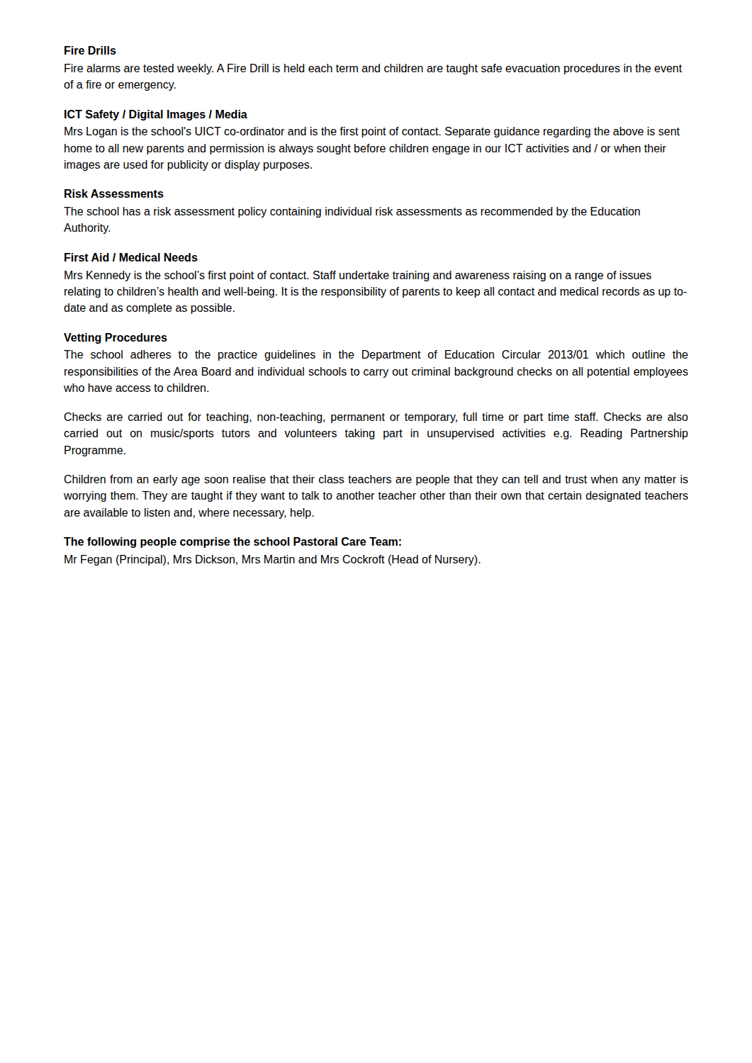Fire Drills
Fire alarms are tested weekly. A Fire Drill is held each term and children are taught safe evacuation procedures in the event of a fire or emergency.
ICT Safety / Digital Images / Media
Mrs Logan is the school's UICT co-ordinator and is the first point of contact. Separate guidance regarding the above is sent home to all new parents and permission is always sought before children engage in our ICT activities and / or when their images are used for publicity or display purposes.
Risk Assessments
The school has a risk assessment policy containing individual risk assessments as recommended by the Education Authority.
First Aid / Medical Needs
Mrs Kennedy is the school’s first point of contact. Staff undertake training and awareness raising on a range of issues relating to children’s health and well-being. It is the responsibility of parents to keep all contact and medical records as up to-date and as complete as possible.
Vetting Procedures
The school adheres to the practice guidelines in the Department of Education Circular 2013/01 which outline the responsibilities of the Area Board and individual schools to carry out criminal background checks on all potential employees who have access to children.
Checks are carried out for teaching, non-teaching, permanent or temporary, full time or part time staff. Checks are also carried out on music/sports tutors and volunteers taking part in unsupervised activities e.g. Reading Partnership Programme.
Children from an early age soon realise that their class teachers are people that they can tell and trust when any matter is worrying them. They are taught if they want to talk to another teacher other than their own that certain designated teachers are available to listen and, where necessary, help.
The following people comprise the school Pastoral Care Team:
Mr Fegan (Principal), Mrs Dickson, Mrs Martin and Mrs Cockroft (Head of Nursery).